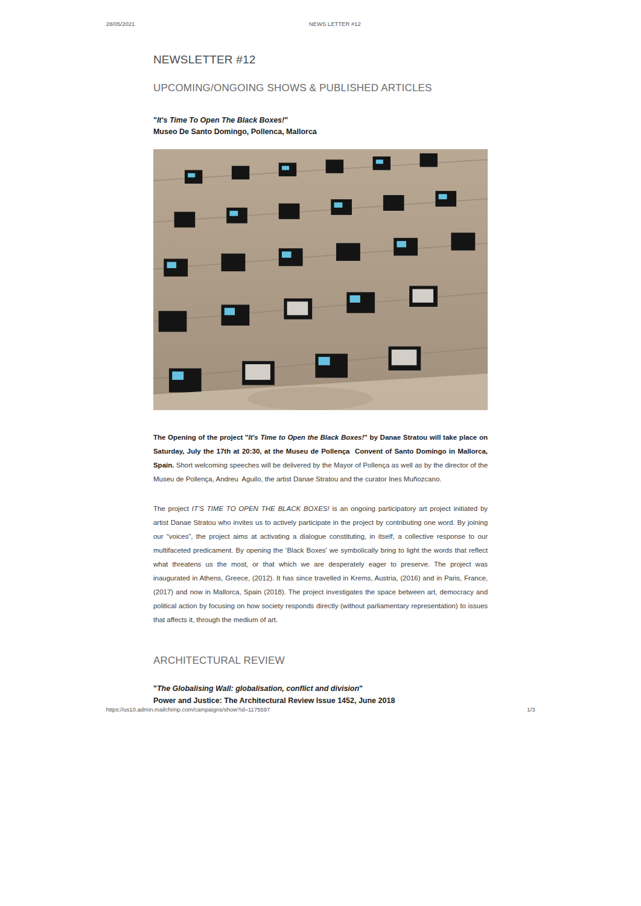28/05/2021 NEWS LETTER #12
NEWSLETTER #12
UPCOMING/ONGOING SHOWS & PUBLISHED ARTICLES
"It's Time To Open The Black Boxes!"
Museo De Santo Domingo, Pollenca, Mallorca
The Opening of the project "It's Time to Open the Black Boxes!" by Danae Stratou will take place on Saturday, July the 17th at 20:30, at the Museu de Pollença Convent of Santo Domingo in Mallorca, Spain. Short welcoming speeches will be delivered by the Mayor of Pollença as well as by the director of the Museu de Pollença, Andreu Aguilo, the artist Danae Stratou and the curator Ines Muñozcano.
The project IT'S TIME TO OPEN THE BLACK BOXES! is an ongoing participatory art project initiated by artist Danae Stratou who invites us to actively participate in the project by contributing one word. By joining our “voices”, the project aims at activating a dialogue constituting, in itself, a collective response to our multifaceted predicament. By opening the ‘Black Boxes' we symbolically bring to light the words that reflect what threatens us the most, or that which we are desperately eager to preserve. The project was inaugurated in Athens, Greece, (2012). It has since travelled in Krems, Austria, (2016) and in Paris, France, (2017) and now in Mallorca, Spain (2018). The project investigates the space between art, democracy and political action by focusing on how society responds directly (without parliamentary representation) to issues that affects it, through the medium of art.
ARCHITECTURAL REVIEW
"The Globalising Wall: globalisation, conflict and division"
Power and Justice: The Architectural Review Issue 1452, June 2018
https://us10.admin.mailchimp.com/campaigns/show?id=1175597 1/3